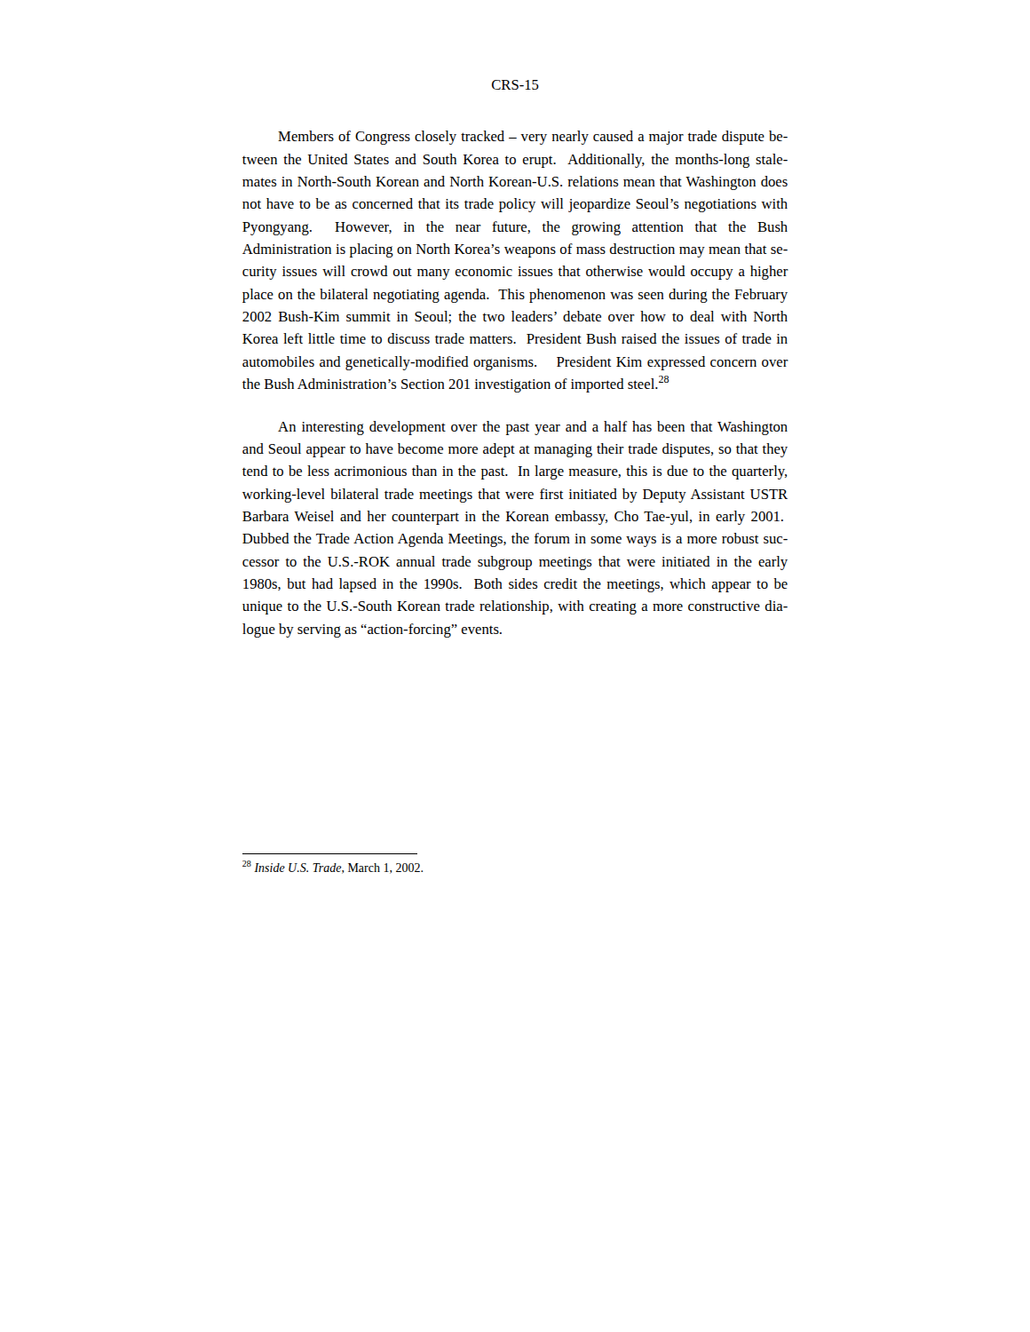CRS-15
Members of Congress closely tracked – very nearly caused a major trade dispute between the United States and South Korea to erupt. Additionally, the months-long stalemates in North-South Korean and North Korean-U.S. relations mean that Washington does not have to be as concerned that its trade policy will jeopardize Seoul’s negotiations with Pyongyang. However, in the near future, the growing attention that the Bush Administration is placing on North Korea’s weapons of mass destruction may mean that security issues will crowd out many economic issues that otherwise would occupy a higher place on the bilateral negotiating agenda. This phenomenon was seen during the February 2002 Bush-Kim summit in Seoul; the two leaders’ debate over how to deal with North Korea left little time to discuss trade matters. President Bush raised the issues of trade in automobiles and genetically-modified organisms. President Kim expressed concern over the Bush Administration’s Section 201 investigation of imported steel.28
An interesting development over the past year and a half has been that Washington and Seoul appear to have become more adept at managing their trade disputes, so that they tend to be less acrimonious than in the past. In large measure, this is due to the quarterly, working-level bilateral trade meetings that were first initiated by Deputy Assistant USTR Barbara Weisel and her counterpart in the Korean embassy, Cho Tae-yul, in early 2001. Dubbed the Trade Action Agenda Meetings, the forum in some ways is a more robust successor to the U.S.-ROK annual trade subgroup meetings that were initiated in the early 1980s, but had lapsed in the 1990s. Both sides credit the meetings, which appear to be unique to the U.S.-South Korean trade relationship, with creating a more constructive dialogue by serving as “action-forcing” events.
28 Inside U.S. Trade, March 1, 2002.